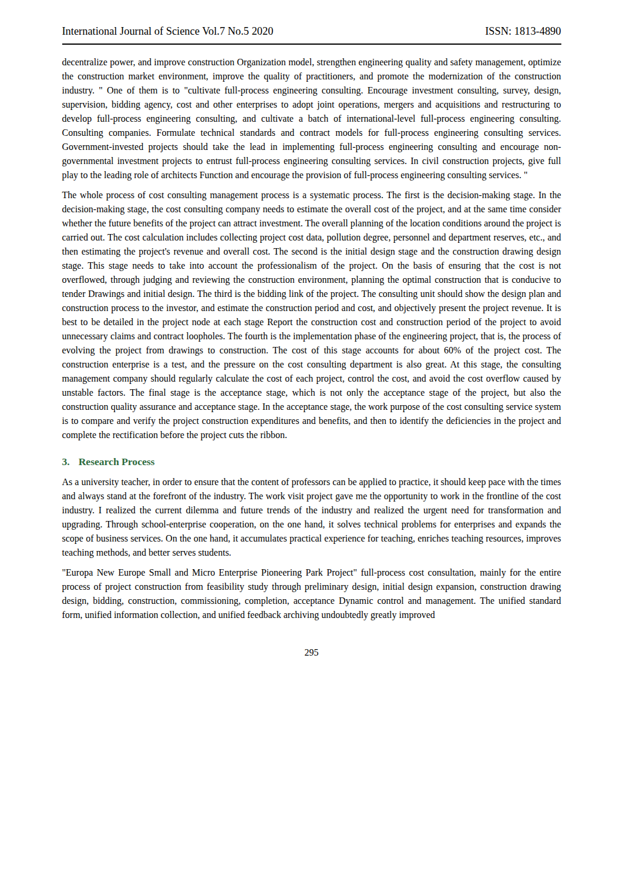International Journal of Science Vol.7 No.5 2020 ISSN: 1813-4890
decentralize power, and improve construction Organization model, strengthen engineering quality and safety management, optimize the construction market environment, improve the quality of practitioners, and promote the modernization of the construction industry. " One of them is to "cultivate full-process engineering consulting. Encourage investment consulting, survey, design, supervision, bidding agency, cost and other enterprises to adopt joint operations, mergers and acquisitions and restructuring to develop full-process engineering consulting, and cultivate a batch of international-level full-process engineering consulting. Consulting companies. Formulate technical standards and contract models for full-process engineering consulting services. Government-invested projects should take the lead in implementing full-process engineering consulting and encourage non-governmental investment projects to entrust full-process engineering consulting services. In civil construction projects, give full play to the leading role of architects Function and encourage the provision of full-process engineering consulting services. "
The whole process of cost consulting management process is a systematic process. The first is the decision-making stage. In the decision-making stage, the cost consulting company needs to estimate the overall cost of the project, and at the same time consider whether the future benefits of the project can attract investment. The overall planning of the location conditions around the project is carried out. The cost calculation includes collecting project cost data, pollution degree, personnel and department reserves, etc., and then estimating the project's revenue and overall cost. The second is the initial design stage and the construction drawing design stage. This stage needs to take into account the professionalism of the project. On the basis of ensuring that the cost is not overflowed, through judging and reviewing the construction environment, planning the optimal construction that is conducive to tender Drawings and initial design. The third is the bidding link of the project. The consulting unit should show the design plan and construction process to the investor, and estimate the construction period and cost, and objectively present the project revenue. It is best to be detailed in the project node at each stage Report the construction cost and construction period of the project to avoid unnecessary claims and contract loopholes. The fourth is the implementation phase of the engineering project, that is, the process of evolving the project from drawings to construction. The cost of this stage accounts for about 60% of the project cost. The construction enterprise is a test, and the pressure on the cost consulting department is also great. At this stage, the consulting management company should regularly calculate the cost of each project, control the cost, and avoid the cost overflow caused by unstable factors. The final stage is the acceptance stage, which is not only the acceptance stage of the project, but also the construction quality assurance and acceptance stage. In the acceptance stage, the work purpose of the cost consulting service system is to compare and verify the project construction expenditures and benefits, and then to identify the deficiencies in the project and complete the rectification before the project cuts the ribbon.
3. Research Process
As a university teacher, in order to ensure that the content of professors can be applied to practice, it should keep pace with the times and always stand at the forefront of the industry. The work visit project gave me the opportunity to work in the frontline of the cost industry. I realized the current dilemma and future trends of the industry and realized the urgent need for transformation and upgrading. Through school-enterprise cooperation, on the one hand, it solves technical problems for enterprises and expands the scope of business services. On the one hand, it accumulates practical experience for teaching, enriches teaching resources, improves teaching methods, and better serves students.
"Europa New Europe Small and Micro Enterprise Pioneering Park Project" full-process cost consultation, mainly for the entire process of project construction from feasibility study through preliminary design, initial design expansion, construction drawing design, bidding, construction, commissioning, completion, acceptance Dynamic control and management. The unified standard form, unified information collection, and unified feedback archiving undoubtedly greatly improved
295